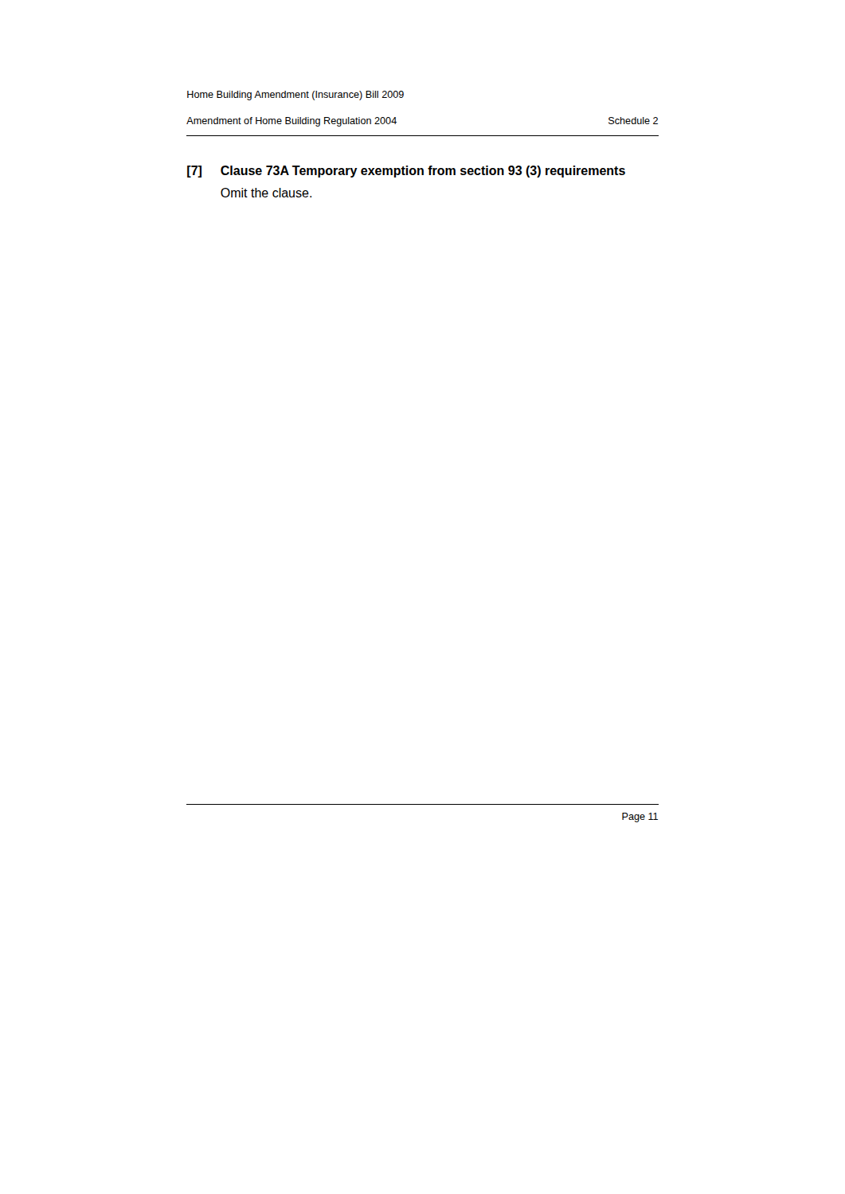Home Building Amendment (Insurance) Bill 2009
Amendment of Home Building Regulation 2004 Schedule 2
[7]
Clause 73A Temporary exemption from section 93 (3) requirements
Omit the clause.
Page 11